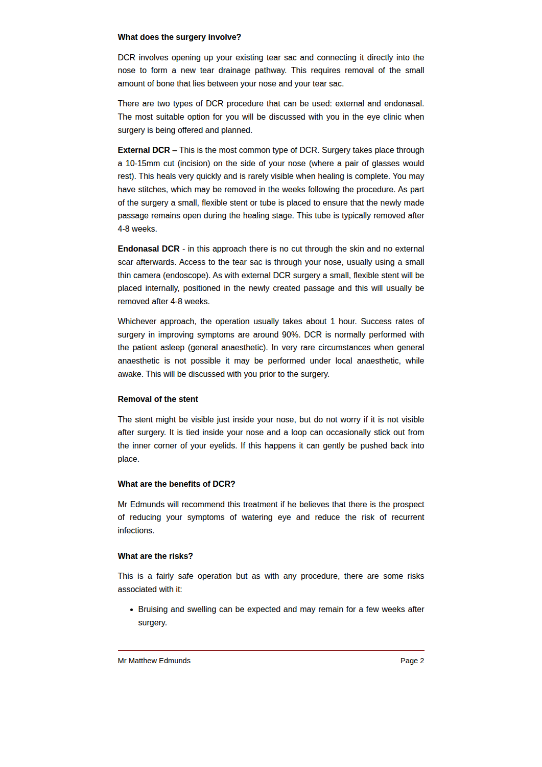What does the surgery involve?
DCR involves opening up your existing tear sac and connecting it directly into the nose to form a new tear drainage pathway. This requires removal of the small amount of bone that lies between your nose and your tear sac.
There are two types of DCR procedure that can be used: external and endonasal. The most suitable option for you will be discussed with you in the eye clinic when surgery is being offered and planned.
External DCR – This is the most common type of DCR. Surgery takes place through a 10-15mm cut (incision) on the side of your nose (where a pair of glasses would rest). This heals very quickly and is rarely visible when healing is complete. You may have stitches, which may be removed in the weeks following the procedure. As part of the surgery a small, flexible stent or tube is placed to ensure that the newly made passage remains open during the healing stage. This tube is typically removed after 4-8 weeks.
Endonasal DCR - in this approach there is no cut through the skin and no external scar afterwards. Access to the tear sac is through your nose, usually using a small thin camera (endoscope). As with external DCR surgery a small, flexible stent will be placed internally, positioned in the newly created passage and this will usually be removed after 4-8 weeks.
Whichever approach, the operation usually takes about 1 hour. Success rates of surgery in improving symptoms are around 90%. DCR is normally performed with the patient asleep (general anaesthetic). In very rare circumstances when general anaesthetic is not possible it may be performed under local anaesthetic, while awake. This will be discussed with you prior to the surgery.
Removal of the stent
The stent might be visible just inside your nose, but do not worry if it is not visible after surgery. It is tied inside your nose and a loop can occasionally stick out from the inner corner of your eyelids. If this happens it can gently be pushed back into place.
What are the benefits of DCR?
Mr Edmunds will recommend this treatment if he believes that there is the prospect of reducing your symptoms of watering eye and reduce the risk of recurrent infections.
What are the risks?
This is a fairly safe operation but as with any procedure, there are some risks associated with it:
Bruising and swelling can be expected and may remain for a few weeks after surgery.
Mr Matthew Edmunds Page 2